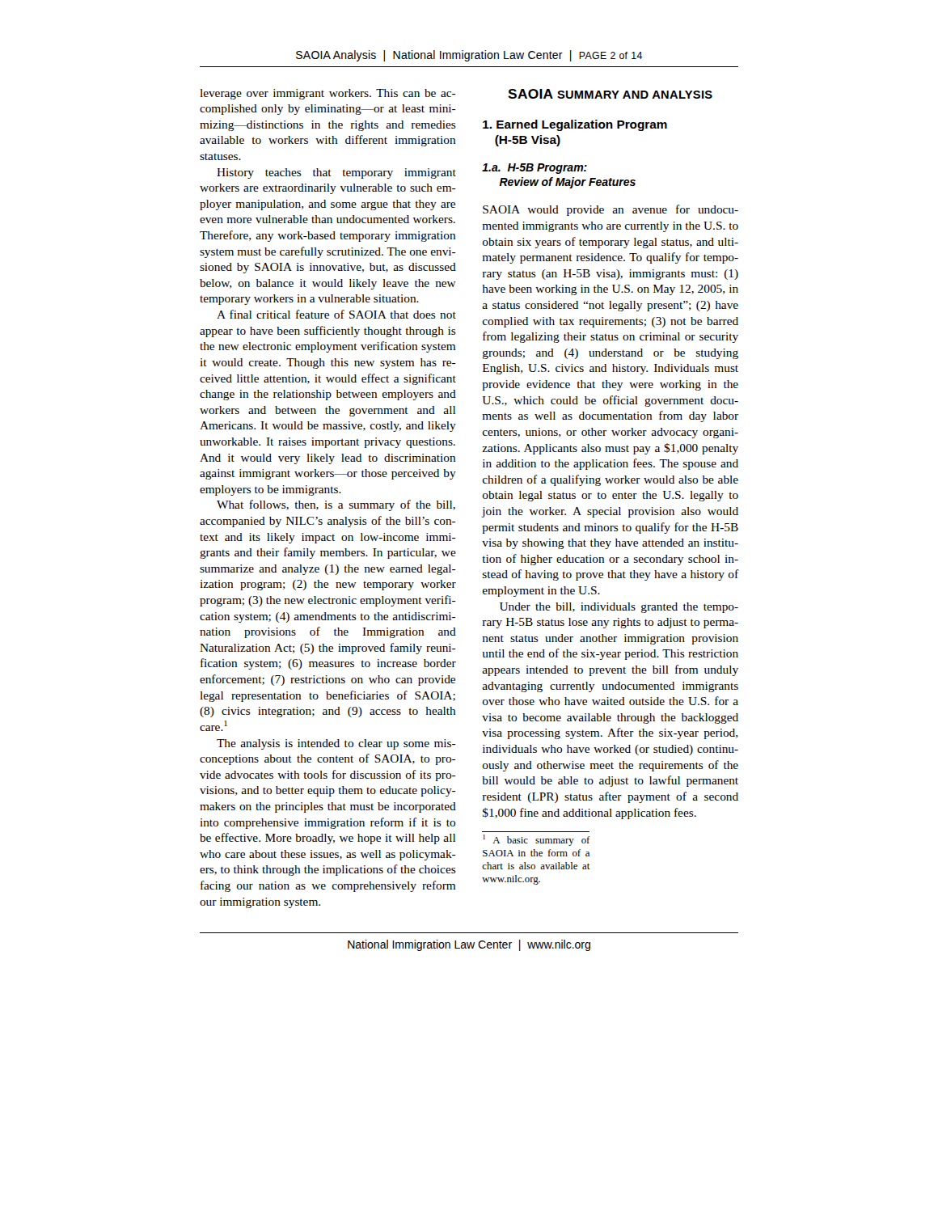SAOIA Analysis | National Immigration Law Center | PAGE 2 of 14
leverage over immigrant workers. This can be accomplished only by eliminating—or at least minimizing—distinctions in the rights and remedies available to workers with different immigration statuses.
History teaches that temporary immigrant workers are extraordinarily vulnerable to such employer manipulation, and some argue that they are even more vulnerable than undocumented workers. Therefore, any work-based temporary immigration system must be carefully scrutinized. The one envisioned by SAOIA is innovative, but, as discussed below, on balance it would likely leave the new temporary workers in a vulnerable situation.
A final critical feature of SAOIA that does not appear to have been sufficiently thought through is the new electronic employment verification system it would create. Though this new system has received little attention, it would effect a significant change in the relationship between employers and workers and between the government and all Americans. It would be massive, costly, and likely unworkable. It raises important privacy questions. And it would very likely lead to discrimination against immigrant workers—or those perceived by employers to be immigrants.
What follows, then, is a summary of the bill, accompanied by NILC’s analysis of the bill’s context and its likely impact on low-income immigrants and their family members. In particular, we summarize and analyze (1) the new earned legalization program; (2) the new temporary worker program; (3) the new electronic employment verification system; (4) amendments to the antidiscrimination provisions of the Immigration and Naturalization Act; (5) the improved family reunification system; (6) measures to increase border enforcement; (7) restrictions on who can provide legal representation to beneficiaries of SAOIA; (8) civics integration; and (9) access to health care.1
The analysis is intended to clear up some misconceptions about the content of SAOIA, to provide advocates with tools for discussion of its provisions, and to better equip them to educate policymakers on the principles that must be incorporated into comprehensive immigration reform if it is to be effective. More broadly, we hope it will help all who care about these issues, as well as policymakers, to think through the implications of the choices facing our nation as we comprehensively reform our immigration system.
SAOIA SUMMARY AND ANALYSIS
1. Earned Legalization Program(H-5B Visa)
1.a. H-5B Program:Review of Major Features
SAOIA would provide an avenue for undocumented immigrants who are currently in the U.S. to obtain six years of temporary legal status, and ultimately permanent residence. To qualify for temporary status (an H-5B visa), immigrants must: (1) have been working in the U.S. on May 12, 2005, in a status considered “not legally present”; (2) have complied with tax requirements; (3) not be barred from legalizing their status on criminal or security grounds; and (4) understand or be studying English, U.S. civics and history. Individuals must provide evidence that they were working in the U.S., which could be official government documents as well as documentation from day labor centers, unions, or other worker advocacy organizations. Applicants also must pay a $1,000 penalty in addition to the application fees. The spouse and children of a qualifying worker would also be able obtain legal status or to enter the U.S. legally to join the worker. A special provision also would permit students and minors to qualify for the H-5B visa by showing that they have attended an institution of higher education or a secondary school instead of having to prove that they have a history of employment in the U.S.
Under the bill, individuals granted the temporary H-5B status lose any rights to adjust to permanent status under another immigration provision until the end of the six-year period. This restriction appears intended to prevent the bill from unduly advantaging currently undocumented immigrants over those who have waited outside the U.S. for a visa to become available through the backlogged visa processing system. After the six-year period, individuals who have worked (or studied) continuously and otherwise meet the requirements of the bill would be able to adjust to lawful permanent resident (LPR) status after payment of a second $1,000 fine and additional application fees.
1 A basic summary of SAOIA in the form of a chart is also available at www.nilc.org.
National Immigration Law Center | www.nilc.org